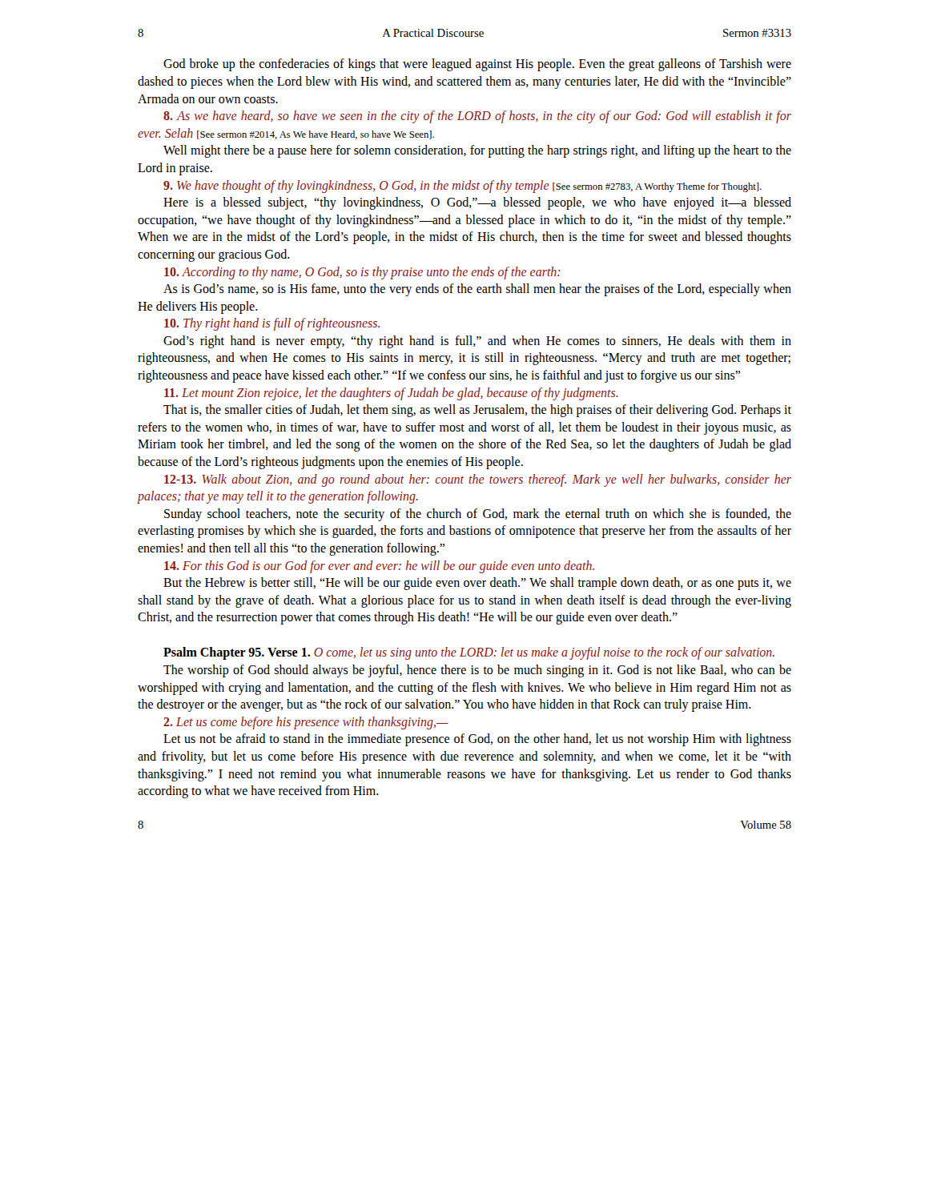8 A Practical Discourse Sermon #3313
God broke up the confederacies of kings that were leagued against His people. Even the great galleons of Tarshish were dashed to pieces when the Lord blew with His wind, and scattered them as, many centuries later, He did with the “Invincible” Armada on our own coasts.
8. As we have heard, so have we seen in the city of the LORD of hosts, in the city of our God: God will establish it for ever. Selah [See sermon #2014, As We have Heard, so have We Seen].
Well might there be a pause here for solemn consideration, for putting the harp strings right, and lifting up the heart to the Lord in praise.
9. We have thought of thy lovingkindness, O God, in the midst of thy temple [See sermon #2783, A Worthy Theme for Thought].
Here is a blessed subject, “thy lovingkindness, O God,”—a blessed people, we who have enjoyed it—a blessed occupation, “we have thought of thy lovingkindness”—and a blessed place in which to do it, “in the midst of thy temple.” When we are in the midst of the Lord’s people, in the midst of His church, then is the time for sweet and blessed thoughts concerning our gracious God.
10. According to thy name, O God, so is thy praise unto the ends of the earth:
As is God’s name, so is His fame, unto the very ends of the earth shall men hear the praises of the Lord, especially when He delivers His people.
10. Thy right hand is full of righteousness.
God’s right hand is never empty, “thy right hand is full,” and when He comes to sinners, He deals with them in righteousness, and when He comes to His saints in mercy, it is still in righteousness. “Mercy and truth are met together; righteousness and peace have kissed each other.” “If we confess our sins, he is faithful and just to forgive us our sins”
11. Let mount Zion rejoice, let the daughters of Judah be glad, because of thy judgments.
That is, the smaller cities of Judah, let them sing, as well as Jerusalem, the high praises of their delivering God. Perhaps it refers to the women who, in times of war, have to suffer most and worst of all, let them be loudest in their joyous music, as Miriam took her timbrel, and led the song of the women on the shore of the Red Sea, so let the daughters of Judah be glad because of the Lord’s righteous judgments upon the enemies of His people.
12-13. Walk about Zion, and go round about her: count the towers thereof. Mark ye well her bulwarks, consider her palaces; that ye may tell it to the generation following.
Sunday school teachers, note the security of the church of God, mark the eternal truth on which she is founded, the everlasting promises by which she is guarded, the forts and bastions of omnipotence that preserve her from the assaults of her enemies! and then tell all this “to the generation following.”
14. For this God is our God for ever and ever: he will be our guide even unto death.
But the Hebrew is better still, “He will be our guide even over death.” We shall trample down death, or as one puts it, we shall stand by the grave of death. What a glorious place for us to stand in when death itself is dead through the ever-living Christ, and the resurrection power that comes through His death! “He will be our guide even over death.”
Psalm Chapter 95. Verse 1. O come, let us sing unto the LORD: let us make a joyful noise to the rock of our salvation.
The worship of God should always be joyful, hence there is to be much singing in it. God is not like Baal, who can be worshipped with crying and lamentation, and the cutting of the flesh with knives. We who believe in Him regard Him not as the destroyer or the avenger, but as “the rock of our salvation.” You who have hidden in that Rock can truly praise Him.
2. Let us come before his presence with thanksgiving,—
Let us not be afraid to stand in the immediate presence of God, on the other hand, let us not worship Him with lightness and frivolity, but let us come before His presence with due reverence and solemnity, and when we come, let it be “with thanksgiving.” I need not remind you what innumerable reasons we have for thanksgiving. Let us render to God thanks according to what we have received from Him.
8 Volume 58